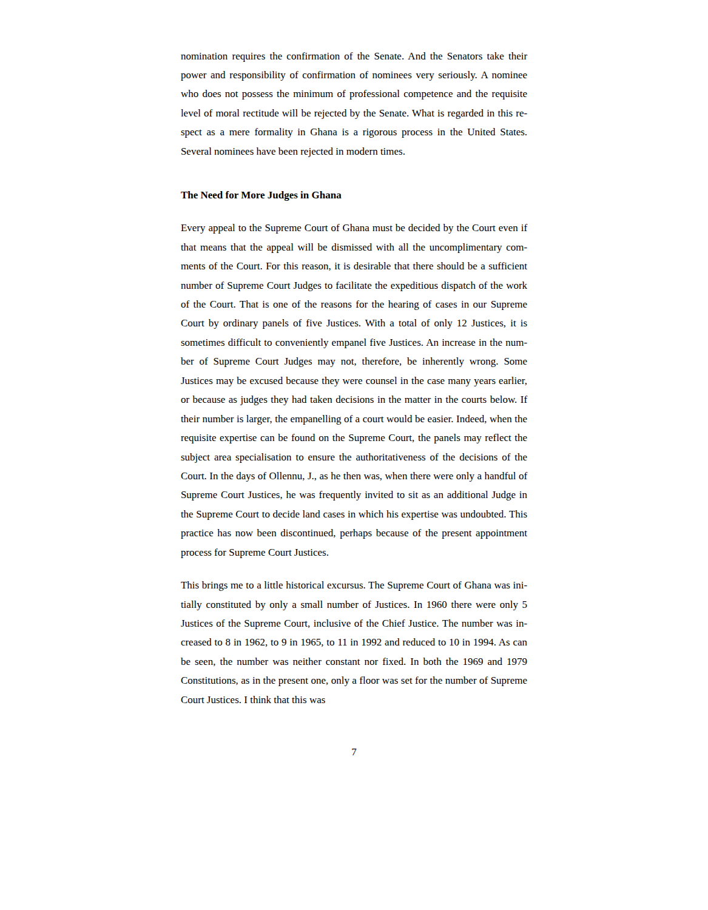nomination requires the confirmation of the Senate. And the Senators take their power and responsibility of confirmation of nominees very seriously. A nominee who does not possess the minimum of professional competence and the requisite level of moral rectitude will be rejected by the Senate. What is regarded in this respect as a mere formality in Ghana is a rigorous process in the United States. Several nominees have been rejected in modern times.
The Need for More Judges in Ghana
Every appeal to the Supreme Court of Ghana must be decided by the Court even if that means that the appeal will be dismissed with all the uncomplimentary comments of the Court. For this reason, it is desirable that there should be a sufficient number of Supreme Court Judges to facilitate the expeditious dispatch of the work of the Court. That is one of the reasons for the hearing of cases in our Supreme Court by ordinary panels of five Justices. With a total of only 12 Justices, it is sometimes difficult to conveniently empanel five Justices. An increase in the number of Supreme Court Judges may not, therefore, be inherently wrong. Some Justices may be excused because they were counsel in the case many years earlier, or because as judges they had taken decisions in the matter in the courts below. If their number is larger, the empanelling of a court would be easier. Indeed, when the requisite expertise can be found on the Supreme Court, the panels may reflect the subject area specialisation to ensure the authoritativeness of the decisions of the Court. In the days of Ollennu, J., as he then was, when there were only a handful of Supreme Court Justices, he was frequently invited to sit as an additional Judge in the Supreme Court to decide land cases in which his expertise was undoubted. This practice has now been discontinued, perhaps because of the present appointment process for Supreme Court Justices.
This brings me to a little historical excursus. The Supreme Court of Ghana was initially constituted by only a small number of Justices. In 1960 there were only 5 Justices of the Supreme Court, inclusive of the Chief Justice. The number was increased to 8 in 1962, to 9 in 1965, to 11 in 1992 and reduced to 10 in 1994. As can be seen, the number was neither constant nor fixed. In both the 1969 and 1979 Constitutions, as in the present one, only a floor was set for the number of Supreme Court Justices. I think that this was
7